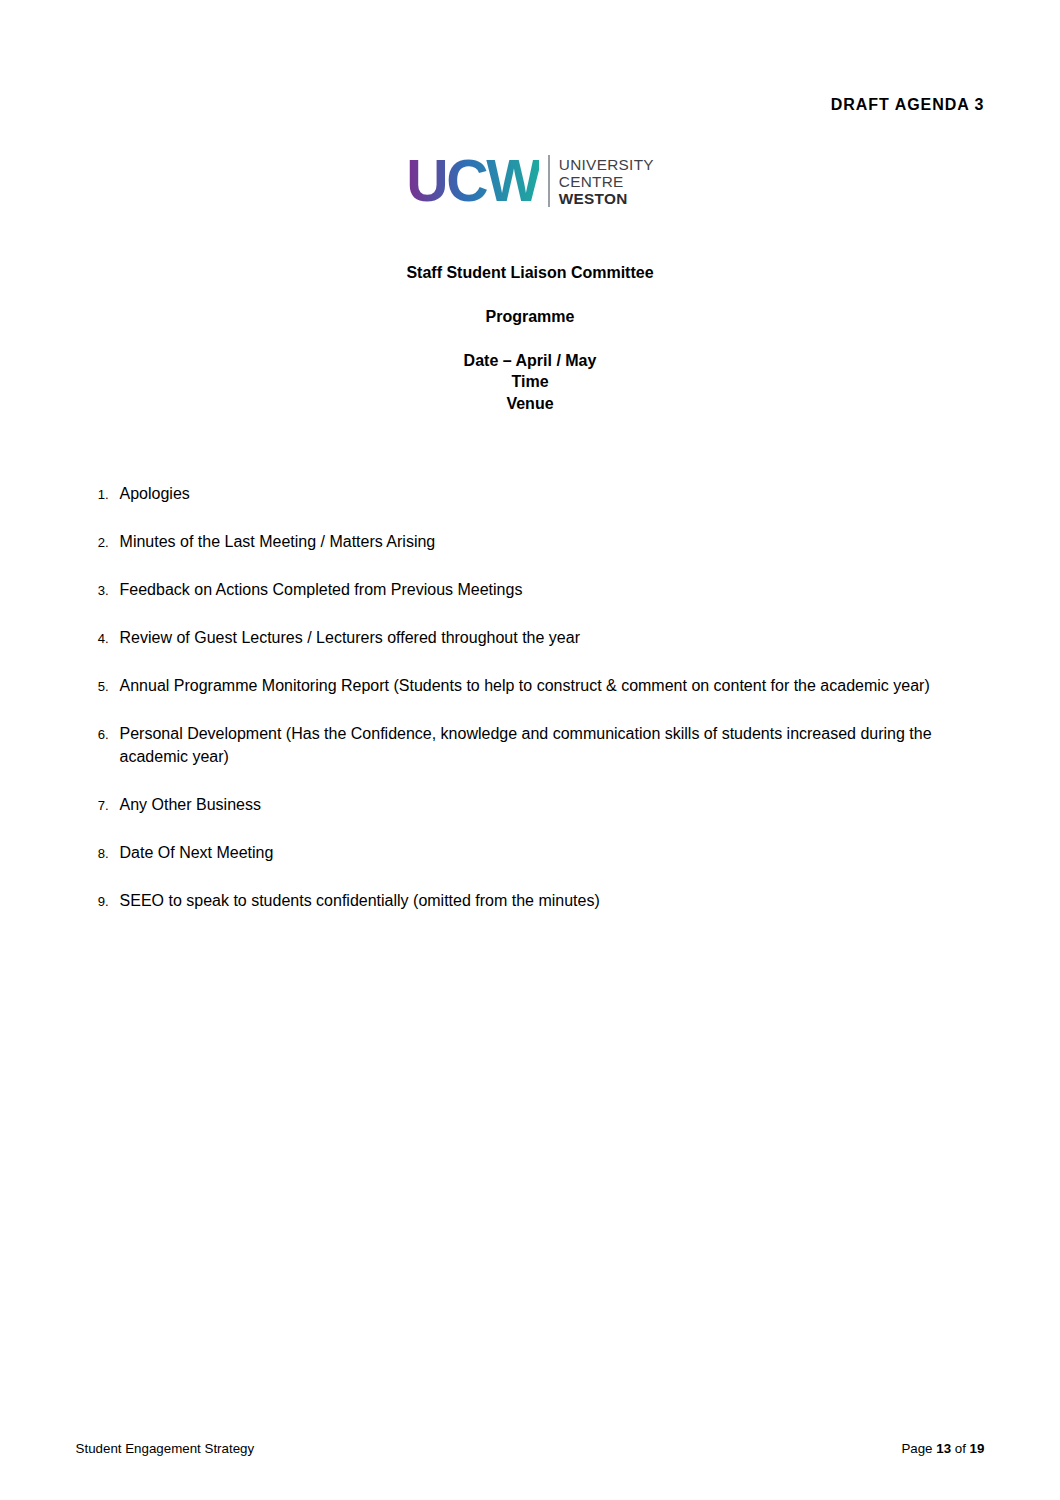DRAFT AGENDA 3
UCW UNIVERSITY CENTRE WESTON
Staff Student Liaison Committee
Programme
Date – April / May
Time
Venue
Apologies
Minutes of the Last Meeting / Matters Arising
Feedback on Actions Completed from Previous Meetings
Review of Guest Lectures / Lecturers offered throughout the year
Annual Programme Monitoring Report (Students to help to construct & comment on content for the academic year)
Personal Development (Has the Confidence, knowledge and communication skills of students increased during the academic year)
Any Other Business
Date Of Next Meeting
SEEO to speak to students confidentially (omitted from the minutes)
Student Engagement Strategy Page 13 of 19